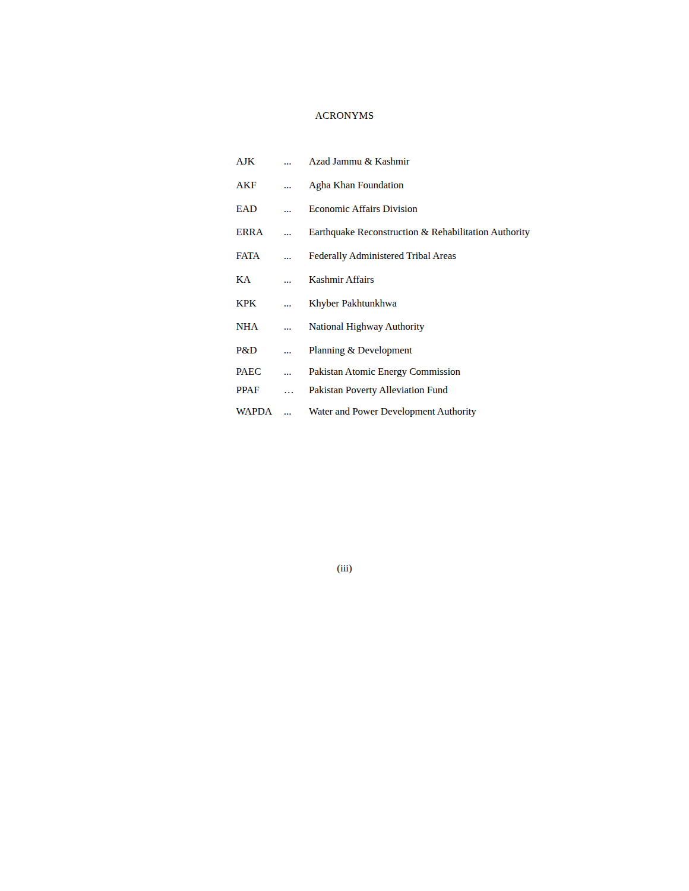ACRONYMS
| AJK | ... | Azad Jammu & Kashmir |
| AKF | ... | Agha Khan Foundation |
| EAD | ... | Economic Affairs Division |
| ERRA | ... | Earthquake Reconstruction & Rehabilitation Authority |
| FATA | ... | Federally Administered Tribal Areas |
| KA | ... | Kashmir Affairs |
| KPK | ... | Khyber Pakhtunkhwa |
| NHA | ... | National Highway Authority |
| P&D | ... | Planning & Development |
| PAEC | ... | Pakistan Atomic Energy Commission |
| PPAF | … | Pakistan Poverty Alleviation Fund |
| WAPDA | ... | Water and Power Development Authority |
(iii)